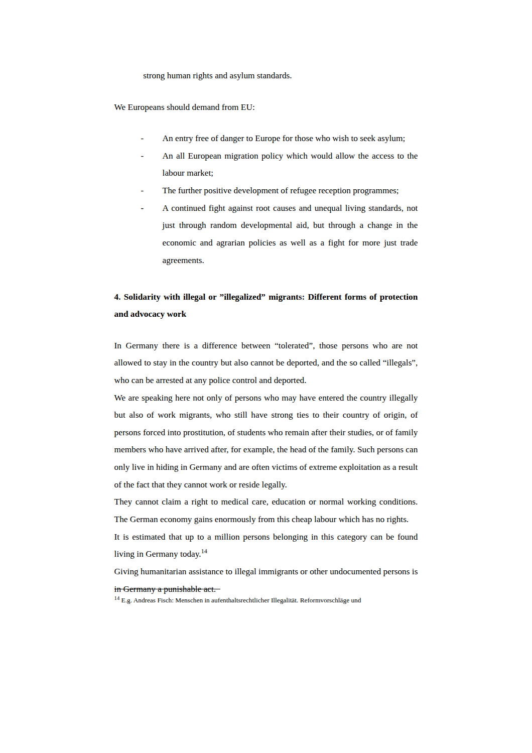strong human rights and asylum standards.
We Europeans should demand from EU:
An entry free of danger to Europe for those who wish to seek asylum;
An all European migration policy which would allow the access to the labour market;
The further positive development of refugee reception programmes;
A continued fight against root causes and unequal living standards, not just through random developmental aid, but through a change in the economic and agrarian policies as well as a fight for more just trade agreements.
4. Solidarity with illegal or ”illegalized” migrants: Different forms of protection and advocacy work
In Germany there is a difference between “tolerated”, those persons who are not allowed to stay in the country but also cannot be deported, and the so called “illegals”, who can be arrested at any police control and deported.
We are speaking here not only of persons who may have entered the country illegally but also of work migrants, who still have strong ties to their country of origin, of persons forced into prostitution, of students who remain after their studies, or of family members who have arrived after, for example, the head of the family. Such persons can only live in hiding in Germany and are often victims of extreme exploitation as a result of the fact that they cannot work or reside legally.
They cannot claim a right to medical care, education or normal working conditions. The German economy gains enormously from this cheap labour which has no rights.
It is estimated that up to a million persons belonging in this category can be found living in Germany today.14
Giving humanitarian assistance to illegal immigrants or other undocumented persons is in Germany a punishable act.
14 E.g. Andreas Fisch: Menschen in aufenthaltsrechtlicher Illegalität. Reformvorschläge und